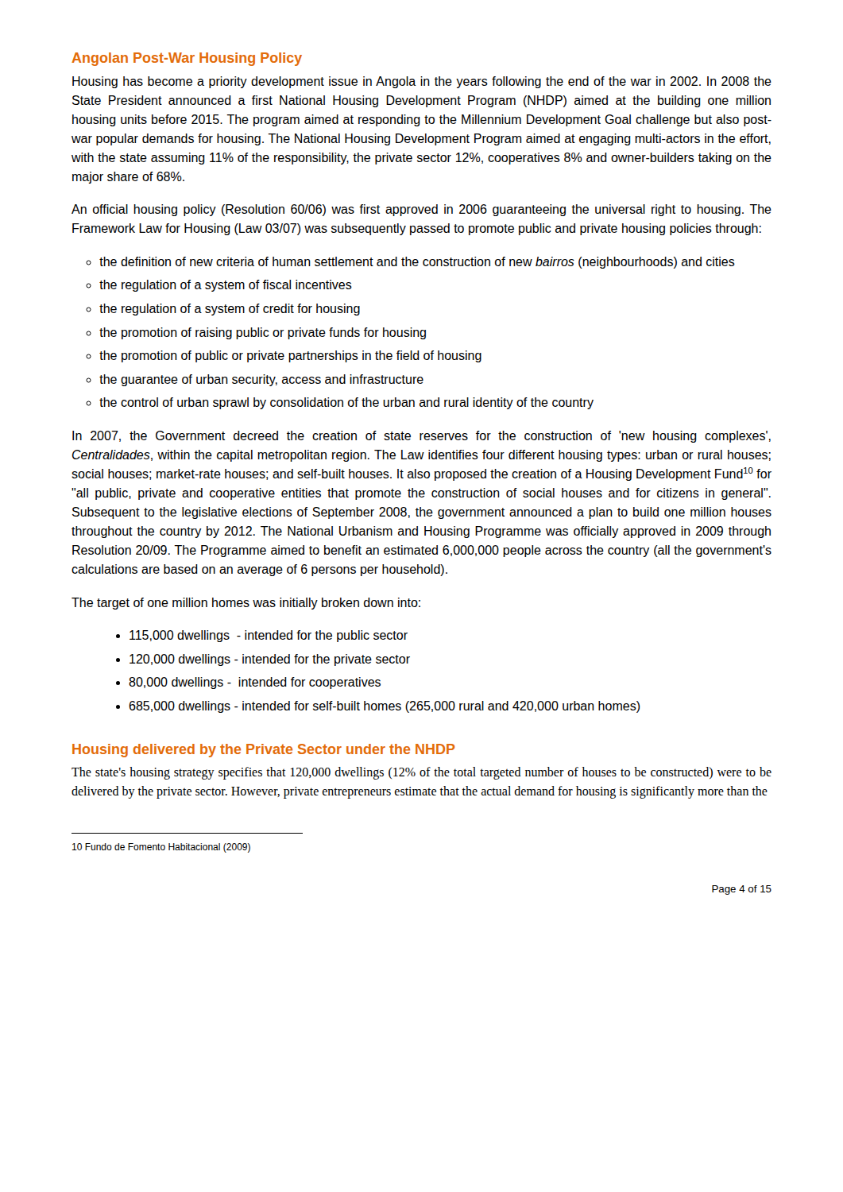Angolan Post-War Housing Policy
Housing has become a priority development issue in Angola in the years following the end of the war in 2002. In 2008 the State President announced a first National Housing Development Program (NHDP) aimed at the building one million housing units before 2015. The program aimed at responding to the Millennium Development Goal challenge but also post-war popular demands for housing. The National Housing Development Program aimed at engaging multi-actors in the effort, with the state assuming 11% of the responsibility, the private sector 12%, cooperatives 8% and owner-builders taking on the major share of 68%.
An official housing policy (Resolution 60/06) was first approved in 2006 guaranteeing the universal right to housing. The Framework Law for Housing (Law 03/07) was subsequently passed to promote public and private housing policies through:
the definition of new criteria of human settlement and the construction of new bairros (neighbourhoods) and cities
the regulation of a system of fiscal incentives
the regulation of a system of credit for housing
the promotion of raising public or private funds for housing
the promotion of public or private partnerships in the field of housing
the guarantee of urban security, access and infrastructure
the control of urban sprawl by consolidation of the urban and rural identity of the country
In 2007, the Government decreed the creation of state reserves for the construction of 'new housing complexes', Centralidades, within the capital metropolitan region. The Law identifies four different housing types: urban or rural houses; social houses; market-rate houses; and self-built houses. It also proposed the creation of a Housing Development Fund10 for "all public, private and cooperative entities that promote the construction of social houses and for citizens in general". Subsequent to the legislative elections of September 2008, the government announced a plan to build one million houses throughout the country by 2012. The National Urbanism and Housing Programme was officially approved in 2009 through Resolution 20/09. The Programme aimed to benefit an estimated 6,000,000 people across the country (all the government's calculations are based on an average of 6 persons per household).
The target of one million homes was initially broken down into:
115,000 dwellings - intended for the public sector
120,000 dwellings - intended for the private sector
80,000 dwellings - intended for cooperatives
685,000 dwellings - intended for self-built homes (265,000 rural and 420,000 urban homes)
Housing delivered by the Private Sector under the NHDP
The state's housing strategy specifies that 120,000 dwellings (12% of the total targeted number of houses to be constructed) were to be delivered by the private sector. However, private entrepreneurs estimate that the actual demand for housing is significantly more than the
10 Fundo de Fomento Habitacional (2009)
Page 4 of 15